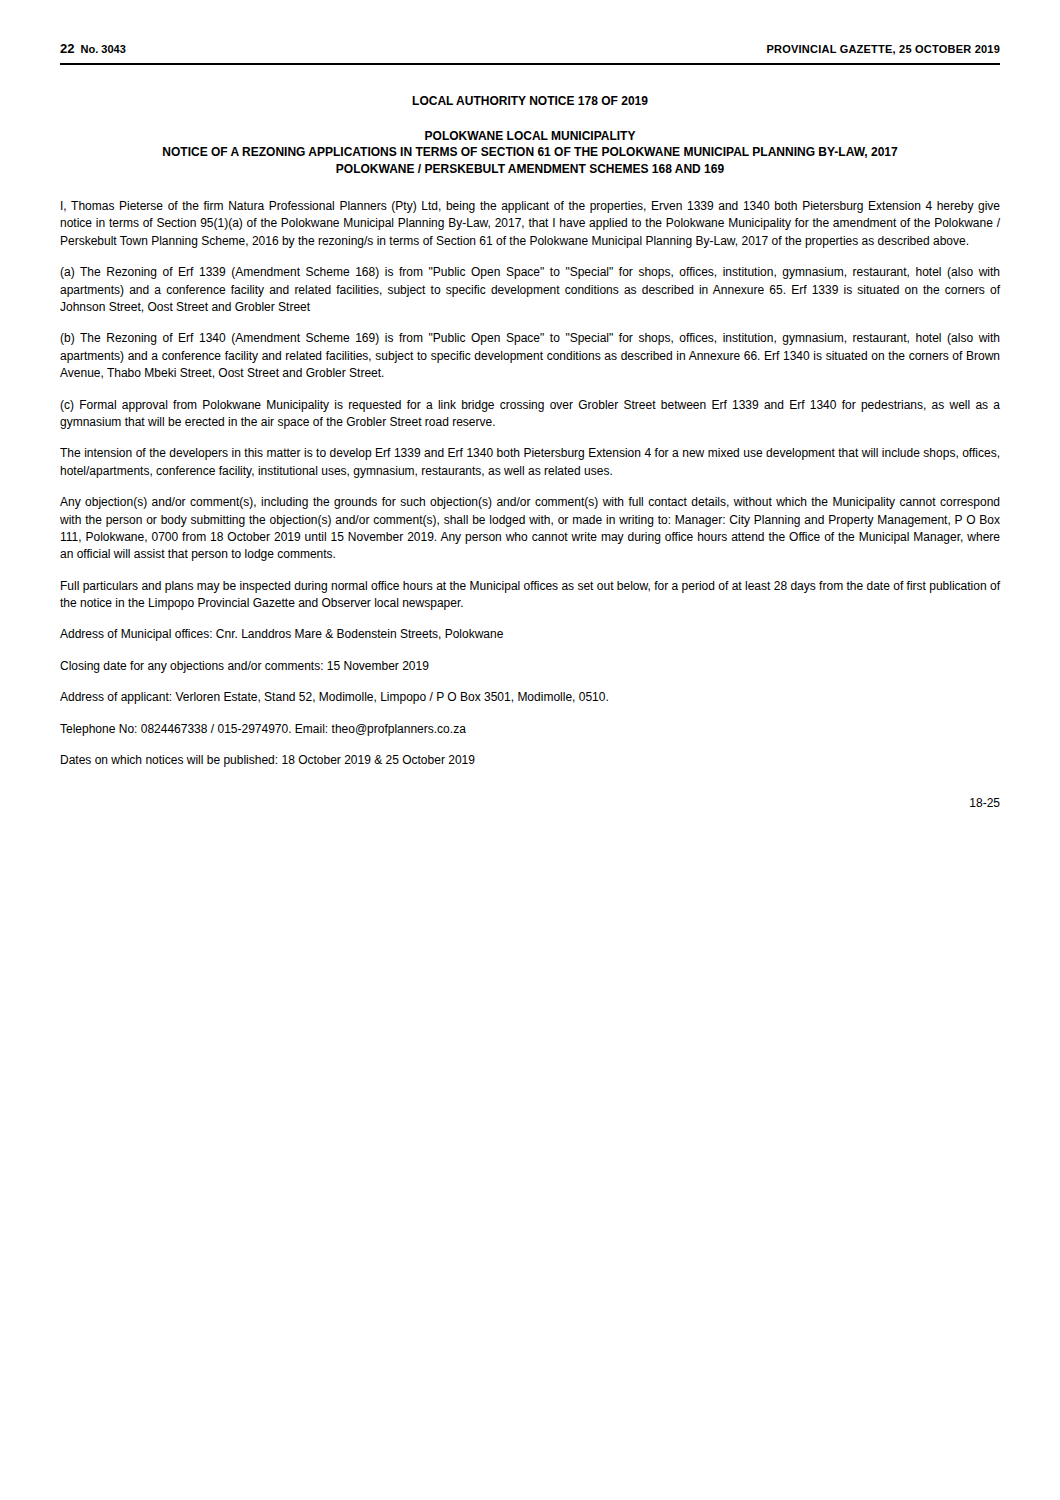22 No. 3043
PROVINCIAL GAZETTE, 25 OCTOBER 2019
LOCAL AUTHORITY NOTICE 178 OF 2019
POLOKWANE LOCAL MUNICIPALITY
NOTICE OF A REZONING APPLICATIONS IN TERMS OF SECTION 61 OF THE POLOKWANE MUNICIPAL PLANNING BY-LAW, 2017
POLOKWANE / PERSKEBULT AMENDMENT SCHEMES 168 AND 169
I, Thomas Pieterse of the firm Natura Professional Planners (Pty) Ltd, being the applicant of the properties, Erven 1339 and 1340 both Pietersburg Extension 4 hereby give notice in terms of Section 95(1)(a) of the Polokwane Municipal Planning By-Law, 2017, that I have applied to the Polokwane Municipality for the amendment of the Polokwane / Perskebult Town Planning Scheme, 2016 by the rezoning/s in terms of Section 61 of the Polokwane Municipal Planning By-Law, 2017 of the properties as described above.
(a) The Rezoning of Erf 1339 (Amendment Scheme 168) is from "Public Open Space" to "Special" for shops, offices, institution, gymnasium, restaurant, hotel (also with apartments) and a conference facility and related facilities, subject to specific development conditions as described in Annexure 65. Erf 1339 is situated on the corners of Johnson Street, Oost Street and Grobler Street
(b) The Rezoning of Erf 1340 (Amendment Scheme 169) is from "Public Open Space" to "Special" for shops, offices, institution, gymnasium, restaurant, hotel (also with apartments) and a conference facility and related facilities, subject to specific development conditions as described in Annexure 66. Erf 1340 is situated on the corners of Brown Avenue, Thabo Mbeki Street, Oost Street and Grobler Street.
(c) Formal approval from Polokwane Municipality is requested for a link bridge crossing over Grobler Street between Erf 1339 and Erf 1340 for pedestrians, as well as a gymnasium that will be erected in the air space of the Grobler Street road reserve.
The intension of the developers in this matter is to develop Erf 1339 and Erf 1340 both Pietersburg Extension 4 for a new mixed use development that will include shops, offices, hotel/apartments, conference facility, institutional uses, gymnasium, restaurants, as well as related uses.
Any objection(s) and/or comment(s), including the grounds for such objection(s) and/or comment(s) with full contact details, without which the Municipality cannot correspond with the person or body submitting the objection(s) and/or comment(s), shall be lodged with, or made in writing to: Manager: City Planning and Property Management, P O Box 111, Polokwane, 0700 from 18 October 2019 until 15 November 2019. Any person who cannot write may during office hours attend the Office of the Municipal Manager, where an official will assist that person to lodge comments.
Full particulars and plans may be inspected during normal office hours at the Municipal offices as set out below, for a period of at least 28 days from the date of first publication of the notice in the Limpopo Provincial Gazette and Observer local newspaper.
Address of Municipal offices: Cnr. Landdros Mare & Bodenstein Streets, Polokwane
Closing date for any objections and/or comments: 15 November 2019
Address of applicant: Verloren Estate, Stand 52, Modimolle, Limpopo / P O Box 3501, Modimolle, 0510.
Telephone No: 0824467338 / 015-2974970. Email: theo@profplanners.co.za
Dates on which notices will be published: 18 October 2019 & 25 October 2019
18-25